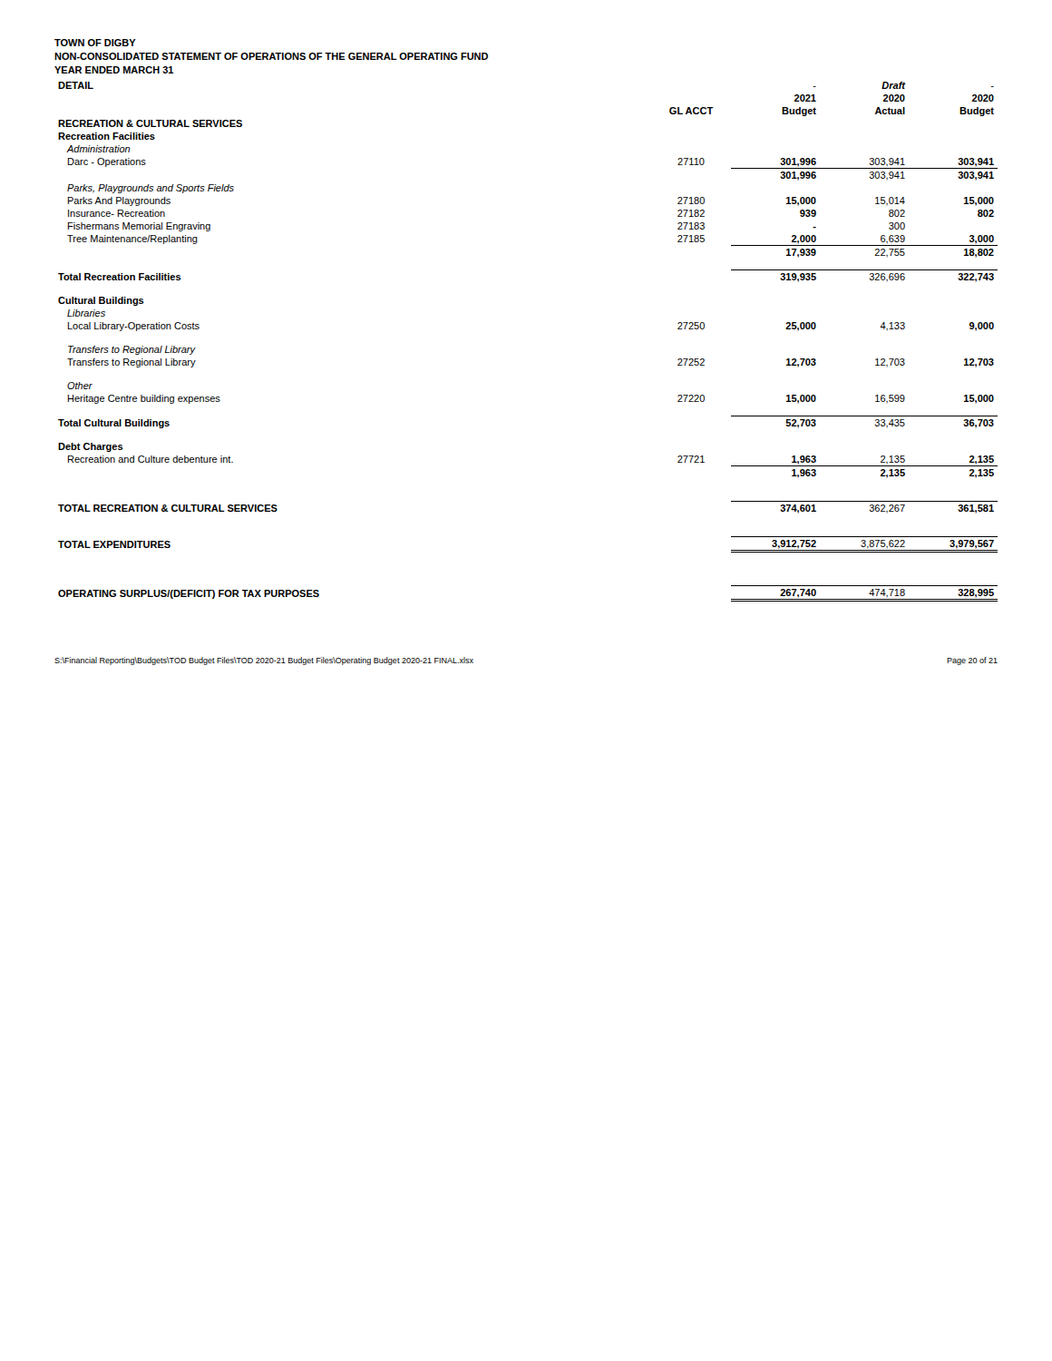TOWN OF DIGBY
NON-CONSOLIDATED STATEMENT OF OPERATIONS OF THE GENERAL OPERATING FUND
YEAR ENDED MARCH 31
| DETAIL | | - | Draft | - |
| | | 2021 | 2020 | 2020 |
| | GL ACCT | Budget | Actual | Budget |
| RECREATION & CULTURAL SERVICES | | | | |
| Recreation Facilities | | | | |
| Administration | | | | |
| Darc - Operations | 27110 | 301,996 | 303,941 | 303,941 |
| | | 301,996 | 303,941 | 303,941 |
| Parks, Playgrounds and Sports Fields | | | | |
| Parks And Playgrounds | 27180 | 15,000 | 15,014 | 15,000 |
| Insurance- Recreation | 27182 | 939 | 802 | 802 |
| Fishermans Memorial Engraving | 27183 | - | 300 | |
| Tree Maintenance/Replanting | 27185 | 2,000 | 6,639 | 3,000 |
| | | 17,939 | 22,755 | 18,802 |
| Total Recreation Facilities | | 319,935 | 326,696 | 322,743 |
| Cultural Buildings | | | | |
| Libraries | | | | |
| Local Library-Operation Costs | 27250 | 25,000 | 4,133 | 9,000 |
| Transfers to Regional Library | | | | |
| Transfers to Regional Library | 27252 | 12,703 | 12,703 | 12,703 |
| Other | | | | |
| Heritage Centre building expenses | 27220 | 15,000 | 16,599 | 15,000 |
| Total Cultural Buildings | | 52,703 | 33,435 | 36,703 |
| Debt Charges | | | | |
| Recreation and Culture debenture int. | 27721 | 1,963 | 2,135 | 2,135 |
| | | 1,963 | 2,135 | 2,135 |
| TOTAL RECREATION & CULTURAL SERVICES | | 374,601 | 362,267 | 361,581 |
| TOTAL EXPENDITURES | | 3,912,752 | 3,875,622 | 3,979,567 |
| OPERATING SURPLUS/(DEFICIT) FOR TAX PURPOSES | | 267,740 | 474,718 | 328,995 |
S:\Financial Reporting\Budgets\TOD Budget Files\TOD 2020-21 Budget Files\Operating Budget 2020-21 FINAL.xlsx Page 20 of 21